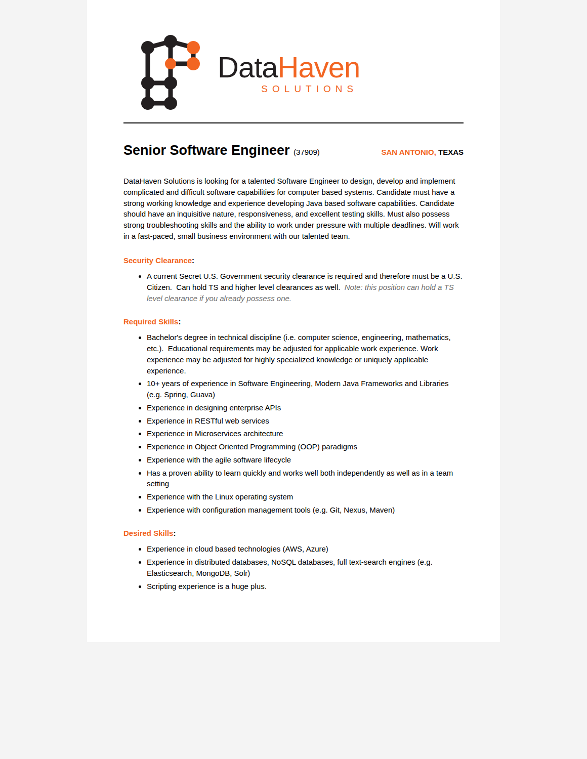Data Haven
SOLUTIONS
Senior Software Engineer (37909)
SAN ANTONIO, TEXAS
DataHaven Solutions is looking for a talented Software Engineer to design, develop and implement complicated and difficult software capabilities for computer based systems. Candidate must have a strong working knowledge and experience developing Java based software capabilities. Candidate should have an inquisitive nature, responsiveness, and excellent testing skills. Must also possess strong troubleshooting skills and the ability to work under pressure with multiple deadlines. Will work in a fast-paced, small business environment with our talented team.
Security Clearance:
A current Secret U.S. Government security clearance is required and therefore must be a U.S. Citizen. Can hold TS and higher level clearances as well. Note: this position can hold a TS level clearance if you already possess one.
Required Skills:
Bachelor's degree in technical discipline (i.e. computer science, engineering, mathematics, etc.). Educational requirements may be adjusted for applicable work experience. Work experience may be adjusted for highly specialized knowledge or uniquely applicable experience.
10+ years of experience in Software Engineering, Modern Java Frameworks and Libraries (e.g. Spring, Guava)
Experience in designing enterprise APIs
Experience in RESTful web services
Experience in Microservices architecture
Experience in Object Oriented Programming (OOP) paradigms
Experience with the agile software lifecycle
Has a proven ability to learn quickly and works well both independently as well as in a team setting
Experience with the Linux operating system
Experience with configuration management tools (e.g. Git, Nexus, Maven)
Desired Skills:
Experience in cloud based technologies (AWS, Azure)
Experience in distributed databases, NoSQL databases, full text-search engines (e.g. Elasticsearch, MongoDB, Solr)
Scripting experience is a huge plus.